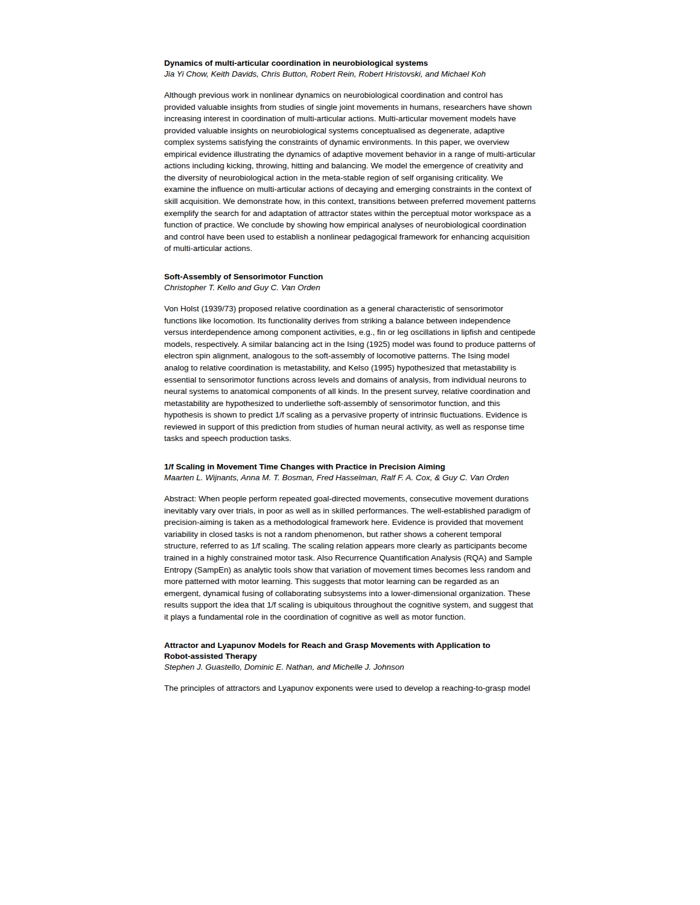Dynamics of multi-articular coordination in neurobiological systems
Jia Yi Chow, Keith Davids, Chris Button, Robert Rein, Robert Hristovski, and Michael Koh
Although previous work in nonlinear dynamics on neurobiological coordination and control has provided valuable insights from studies of single joint movements in humans, researchers have shown increasing interest in coordination of multi-articular actions. Multi-articular movement models have provided valuable insights on neurobiological systems conceptualised as degenerate, adaptive complex systems satisfying the constraints of dynamic environments. In this paper, we overview empirical evidence illustrating the dynamics of adaptive movement behavior in a range of multi-articular actions including kicking, throwing, hitting and balancing. We model the emergence of creativity and the diversity of neurobiological action in the meta-stable region of self organising criticality. We examine the influence on multi-articular actions of decaying and emerging constraints in the context of skill acquisition. We demonstrate how, in this context, transitions between preferred movement patterns exemplify the search for and adaptation of attractor states within the perceptual motor workspace as a function of practice. We conclude by showing how empirical analyses of neurobiological coordination and control have been used to establish a nonlinear pedagogical framework for enhancing acquisition of multi-articular actions.
Soft-Assembly of Sensorimotor Function
Christopher T. Kello and Guy C. Van Orden
Von Holst (1939/73) proposed relative coordination as a general characteristic of sensorimotor functions like locomotion. Its functionality derives from striking a balance between independence versus interdependence among component activities, e.g., fin or leg oscillations in lipfish and centipede models, respectively. A similar balancing act in the Ising (1925) model was found to produce patterns of electron spin alignment, analogous to the soft-assembly of locomotive patterns. The Ising model analog to relative coordination is metastability, and Kelso (1995) hypothesized that metastability is essential to sensorimotor functions across levels and domains of analysis, from individual neurons to neural systems to anatomical components of all kinds. In the present survey, relative coordination and metastability are hypothesized to underliethe soft-assembly of sensorimotor function, and this hypothesis is shown to predict 1/f scaling as a pervasive property of intrinsic fluctuations. Evidence is reviewed in support of this prediction from studies of human neural activity, as well as response time tasks and speech production tasks.
1/f Scaling in Movement Time Changes with Practice in Precision Aiming
Maarten L. Wijnants, Anna M. T. Bosman, Fred Hasselman, Ralf F. A. Cox, & Guy C. Van Orden
Abstract: When people perform repeated goal-directed movements, consecutive movement durations inevitably vary over trials, in poor as well as in skilled performances. The well-established paradigm of precision-aiming is taken as a methodological framework here. Evidence is provided that movement variability in closed tasks is not a random phenomenon, but rather shows a coherent temporal structure, referred to as 1/f scaling. The scaling relation appears more clearly as participants become trained in a highly constrained motor task. Also Recurrence Quantification Analysis (RQA) and Sample Entropy (SampEn) as analytic tools show that variation of movement times becomes less random and more patterned with motor learning. This suggests that motor learning can be regarded as an emergent, dynamical fusing of collaborating subsystems into a lower-dimensional organization. These results support the idea that 1/f scaling is ubiquitous throughout the cognitive system, and suggest that it plays a fundamental role in the coordination of cognitive as well as motor function.
Attractor and Lyapunov Models for Reach and Grasp Movements with Application to
Robot-assisted Therapy
Stephen J. Guastello, Dominic E. Nathan, and Michelle J. Johnson
The principles of attractors and Lyapunov exponents were used to develop a reaching-to-grasp model